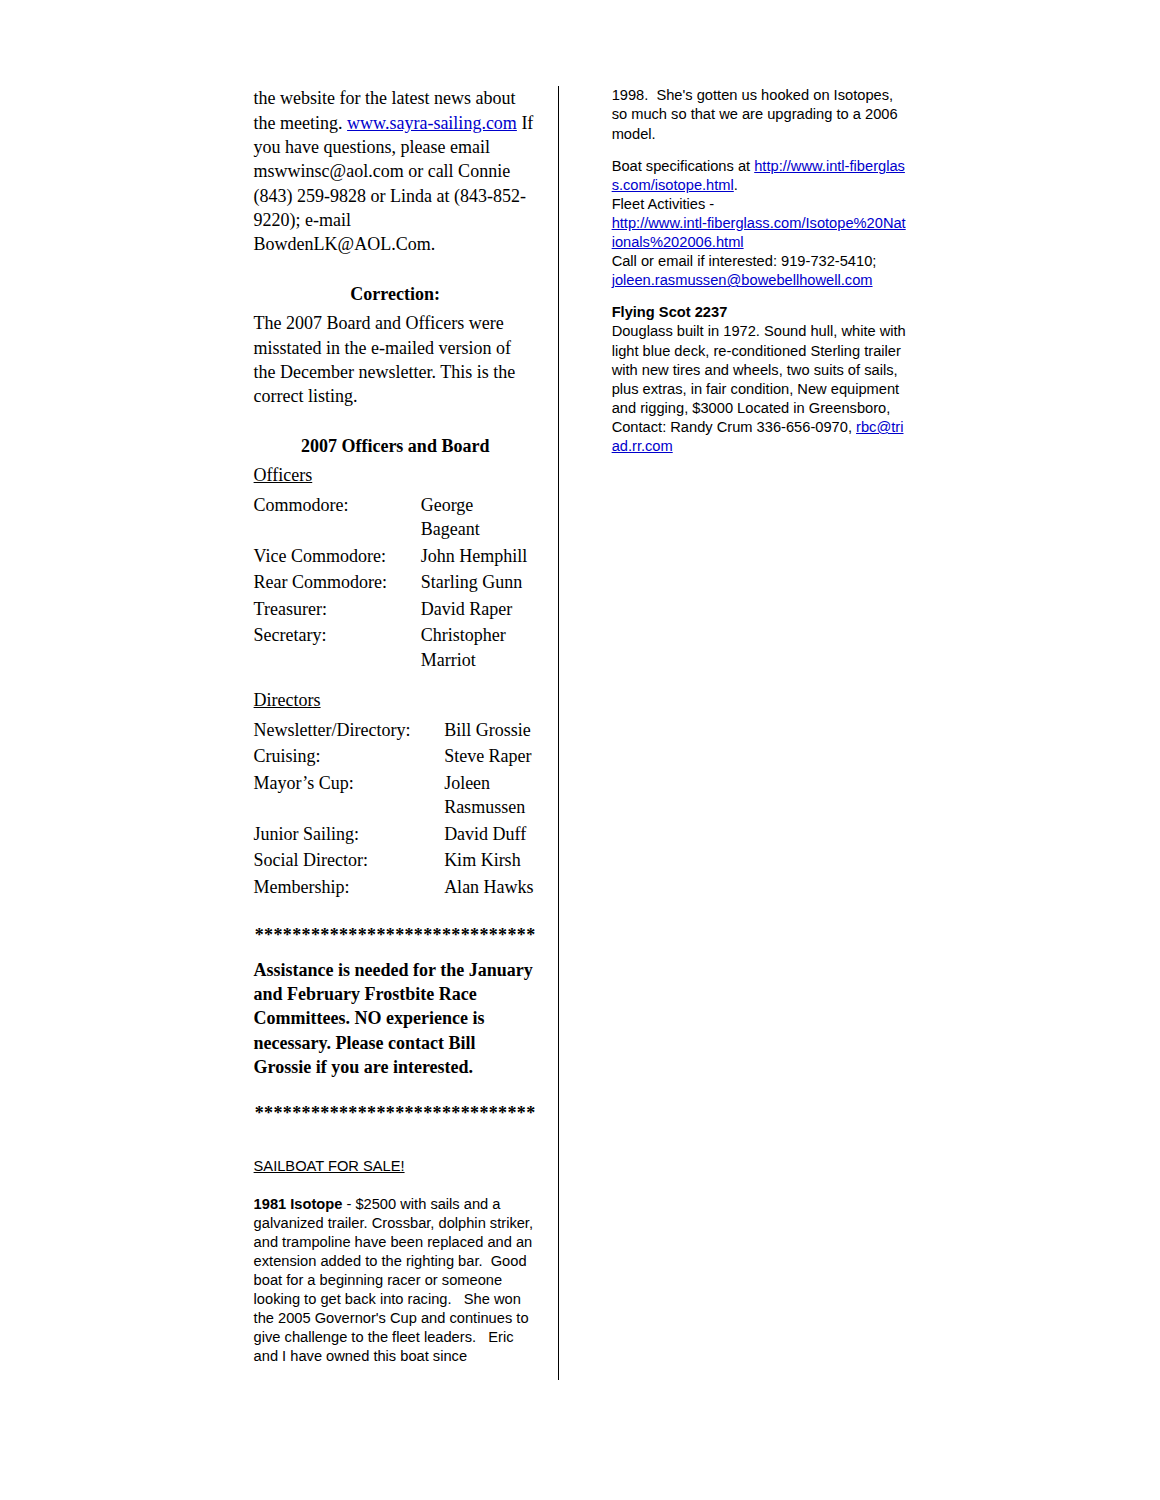the website for the latest news about the meeting. www.sayra-sailing.com If you have questions, please email mswwinsc@aol.com or call Connie (843) 259-9828 or Linda at (843-852-9220); e-mail BowdenLK@AOL.Com.
Correction:
The 2007 Board and Officers were misstated in the e-mailed version of the December newsletter. This is the correct listing.
2007 Officers and Board
Officers
| Commodore: | George Bageant |
| Vice Commodore: | John Hemphill |
| Rear Commodore: | Starling Gunn |
| Treasurer: | David Raper |
| Secretary: | Christopher Marriot |
Directors
| Newsletter/Directory: | Bill Grossie |
| Cruising: | Steve Raper |
| Mayor’s Cup: | Joleen Rasmussen |
| Junior Sailing: | David Duff |
| Social Director: | Kim Kirsh |
| Membership: | Alan Hawks |
******************************
Assistance is needed for the January and February Frostbite Race Committees. NO experience is necessary. Please contact Bill Grossie if you are interested.
******************************
SAILBOAT FOR SALE!
1981 Isotope - $2500 with sails and a galvanized trailer. Crossbar, dolphin striker, and trampoline have been replaced and an extension added to the righting bar. Good boat for a beginning racer or someone looking to get back into racing. She won the 2005 Governor's Cup and continues to give challenge to the fleet leaders. Eric and I have owned this boat since
1998. She's gotten us hooked on Isotopes, so much so that we are upgrading to a 2006 model.
Boat specifications at http://www.intl-fiberglass.com/isotope.html.
Fleet Activities -
http://www.intl-fiberglass.com/Isotope%20Nationals%202006.html
Call or email if interested: 919-732-5410;
joleen.rasmussen@bowebellhowell.com
Flying Scot 2237
Douglass built in 1972. Sound hull, white with light blue deck, re-conditioned Sterling trailer with new tires and wheels, two suits of sails, plus extras, in fair condition, New equipment and rigging, $3000 Located in Greensboro, Contact: Randy Crum 336-656-0970, rbc@triad.rr.com